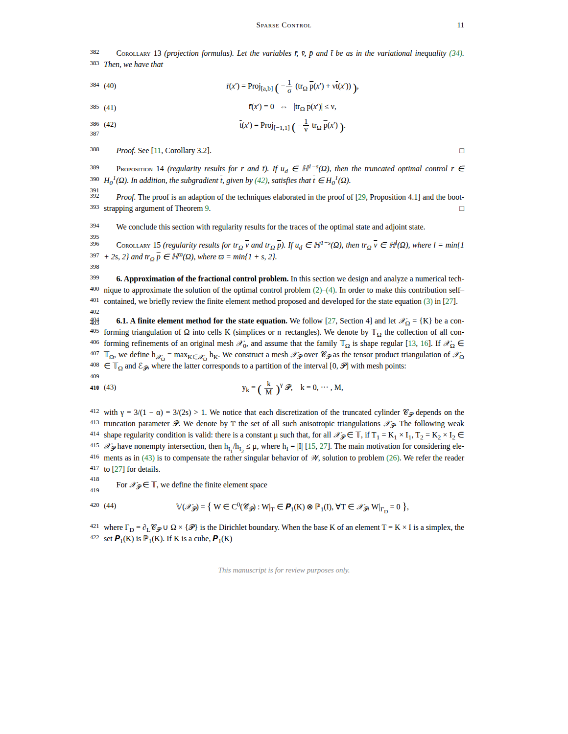Sparse Control 11
382 383
Corollary 13 (projection formulas). Let the variables r̄, v̄, p̄ and t̄ be as in the variational inequality (34). Then, we have that
384 (40)
r̄(x′) = Proj[a,b] ( −1 σ (trΩ p(x′) + νt(x′)) ),
385 (41)
r̄(x′) = 0 ⇔ |trΩ p(x′)| ≤ ν,
386 387 (42)
t(x′) = Proj[−1,1] ( −1 ν trΩ p(x′) ).
388
Proof. See [11, Corollary 3.2]. □
389 390 391
Proposition 14 (regularity results for r̄ and t̄). If ud ∈ ℍ1−s(Ω), then the truncated optimal control r̄ ∈ H01(Ω). In addition, the subgradient t, given by (42), satisfies that t ∈ H01(Ω).
392 393
Proof. The proof is an adaption of the techniques elaborated in the proof of [29, Proposition 4.1] and the bootstrapping argument of Theorem 9. □
394 395
We conclude this section with regularity results for the traces of the optimal state and adjoint state.
396 397 398
Corollary 15 (regularity results for trΩ v and trΩ p). If ud ∈ ℍ1−s(Ω), then trΩ v ∈ ℍl(Ω), where l = min{1 + 2s, 2} and trΩ p ∈ ℍϖ(Ω), where ϖ = min{1 + s, 2}.
399 400 401 402 403
6. Approximation of the fractional control problem. In this section we design and analyze a numerical technique to approximate the solution of the optimal control problem (2)–(4). In order to make this contribution self–contained, we briefly review the finite element method proposed and developed for the state equation (3) in [27].
404 405 406 407 408 409 410
6.1. A finite element method for the state equation. We follow [27, Section 4] and let 𝒳Ω = {K} be a conforming triangulation of Ω into cells K (simplices or n–rectangles). We denote by 𝕋Ω the collection of all conforming refinements of an original mesh 𝒳0, and assume that the family 𝕋Ω is shape regular [13, 16]. If 𝒳Ω ∈ 𝕋Ω, we define h𝒳Ω = maxK∈𝒳Ω hK. We construct a mesh 𝒳𝒫 over 𝒞𝒫 as the tensor product triangulation of 𝒳Ω ∈ 𝕋Ω and ℰ𝒫, where the latter corresponds to a partition of the interval [0, 𝒫] with mesh points:
411 (43)
yk = ( kM )γ 𝒫, k = 0, ··· , M,
412 413 414 415 416 417 418 419
with γ = 3/(1 − α) = 3/(2s) > 1. We notice that each discretization of the truncated cylinder 𝒞𝒫 depends on the truncation parameter 𝒫. We denote by 𝕋 the set of all such anisotropic triangulations 𝒳𝒫. The following weak shape regularity condition is valid: there is a constant μ such that, for all 𝒳𝒫 ∈ 𝕋, if T1 = K1 × I1, T2 = K2 × I2 ∈ 𝒳𝒫 have nonempty intersection, then hI1/hI2 ≤ μ, where hI = |I| [15, 27]. The main motivation for considering elements as in (43) is to compensate the rather singular behavior of 𝒲, solution to problem (26). We refer the reader to [27] for details.
For 𝒳𝒫 ∈ 𝕋, we define the finite element space
420 (44)
𝕍(𝒳𝒫) = { W ∈ C0(𝒞̄𝒫) : W|T ∈ 𝑷1(K) ⊗ ℙ1(I), ∀T ∈ 𝒳𝒫, W|ΓD = 0 },
421 422
where ΓD = ∂L𝒞𝒫 ∪ Ω × {𝒫} is the Dirichlet boundary. When the base K of an element T = K × I is a simplex, the set 𝑷1(K) is ℙ1(K). If K is a cube, 𝑷1(K)
This manuscript is for review purposes only.